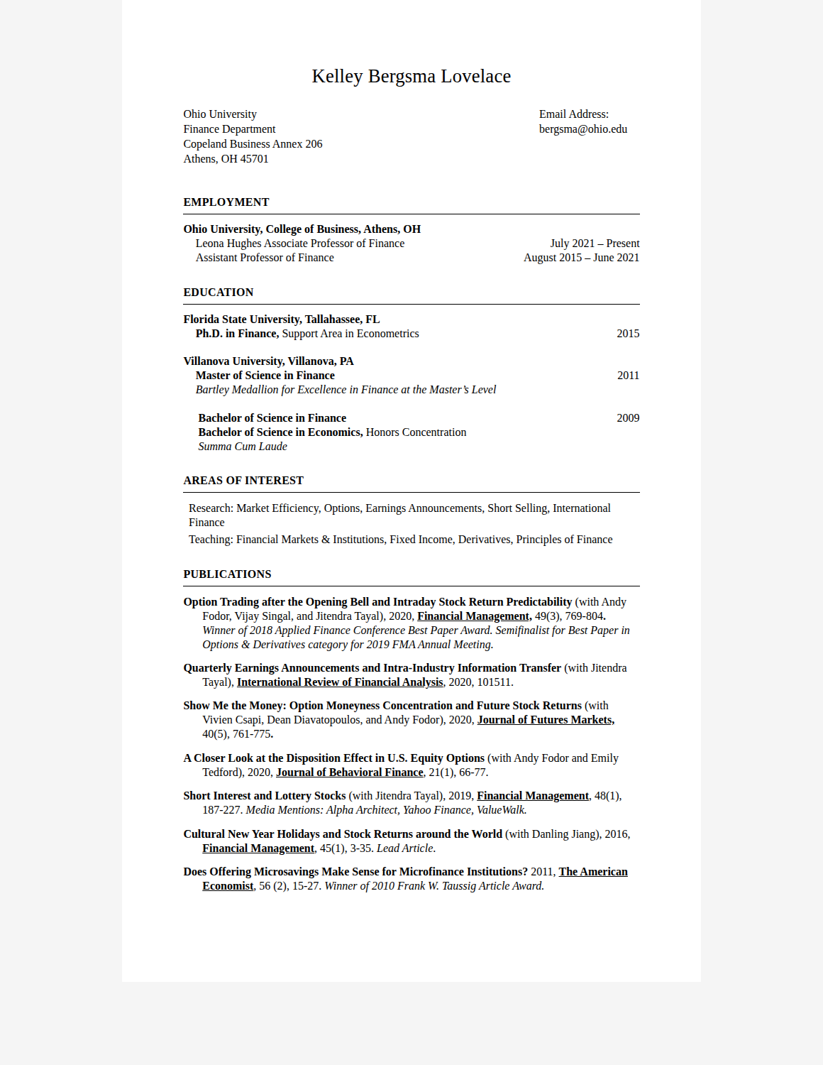Kelley Bergsma Lovelace
| Ohio University | Email Address: |
| Finance Department | bergsma@ohio.edu |
| Copeland Business Annex 206 | |
| Athens, OH 45701 | |
Employment
Ohio University, College of Business, Athens, OH
Leona Hughes Associate Professor of Finance
July 2021 – Present
Assistant Professor of Finance
August 2015 – June 2021
Education
Florida State University, Tallahassee, FL
Ph.D. in Finance, Support Area in Econometrics
2015
Villanova University, Villanova, PA
Master of Science in Finance
2011
Bartley Medallion for Excellence in Finance at the Master’s Level
Bachelor of Science in Finance
2009
Bachelor of Science in Economics, Honors Concentration
Summa Cum Laude
Areas of Interest
Research: Market Efficiency, Options, Earnings Announcements, Short Selling, International Finance
Teaching: Financial Markets & Institutions, Fixed Income, Derivatives, Principles of Finance
Publications
Option Trading after the Opening Bell and Intraday Stock Return Predictability (with Andy Fodor, Vijay Singal, and Jitendra Tayal), 2020, Financial Management, 49(3), 769-804. Winner of 2018 Applied Finance Conference Best Paper Award. Semifinalist for Best Paper in Options & Derivatives category for 2019 FMA Annual Meeting.
Quarterly Earnings Announcements and Intra-Industry Information Transfer (with Jitendra Tayal), International Review of Financial Analysis, 2020, 101511.
Show Me the Money: Option Moneyness Concentration and Future Stock Returns (with Vivien Csapi, Dean Diavatopoulos, and Andy Fodor), 2020, Journal of Futures Markets, 40(5), 761-775.
A Closer Look at the Disposition Effect in U.S. Equity Options (with Andy Fodor and Emily Tedford), 2020, Journal of Behavioral Finance, 21(1), 66-77.
Short Interest and Lottery Stocks (with Jitendra Tayal), 2019, Financial Management, 48(1), 187-227. Media Mentions: Alpha Architect, Yahoo Finance, ValueWalk.
Cultural New Year Holidays and Stock Returns around the World (with Danling Jiang), 2016, Financial Management, 45(1), 3-35. Lead Article.
Does Offering Microsavings Make Sense for Microfinance Institutions? 2011, The American Economist, 56 (2), 15-27. Winner of 2010 Frank W. Taussig Article Award.